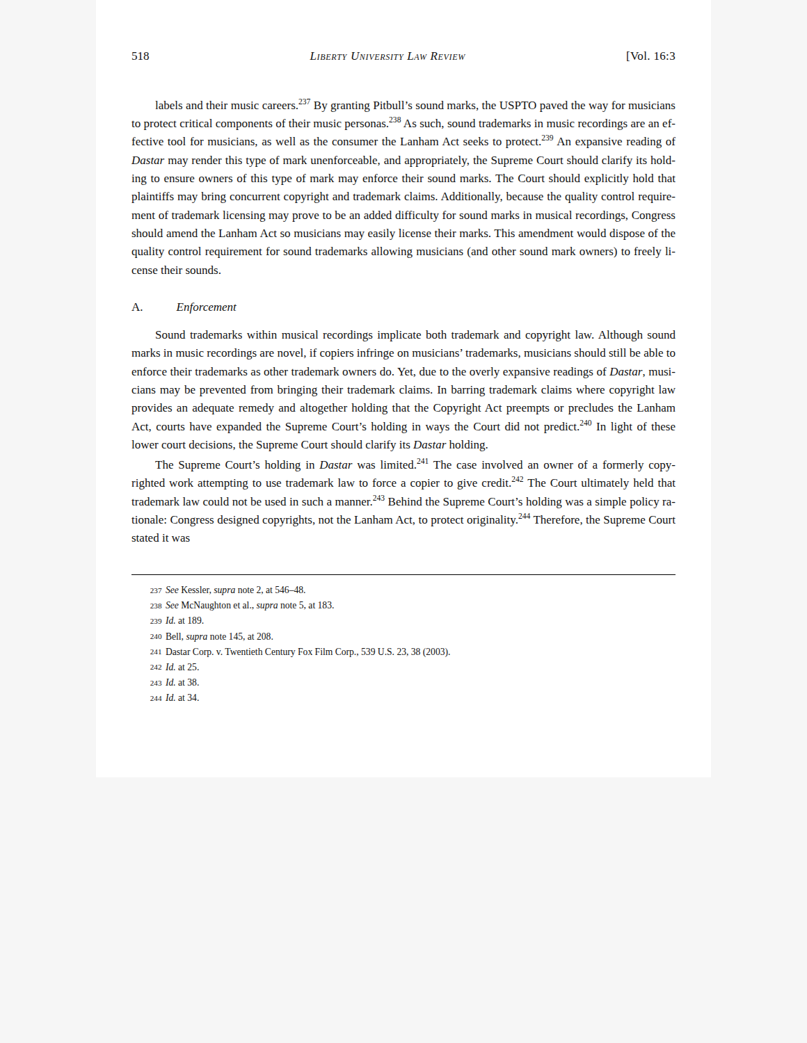518 Liberty University Law Review [Vol. 16:3
labels and their music careers.237 By granting Pitbull’s sound marks, the USPTO paved the way for musicians to protect critical components of their music personas.238 As such, sound trademarks in music recordings are an effective tool for musicians, as well as the consumer the Lanham Act seeks to protect.239 An expansive reading of Dastar may render this type of mark unenforceable, and appropriately, the Supreme Court should clarify its holding to ensure owners of this type of mark may enforce their sound marks. The Court should explicitly hold that plaintiffs may bring concurrent copyright and trademark claims. Additionally, because the quality control requirement of trademark licensing may prove to be an added difficulty for sound marks in musical recordings, Congress should amend the Lanham Act so musicians may easily license their marks. This amendment would dispose of the quality control requirement for sound trademarks allowing musicians (and other sound mark owners) to freely license their sounds.
A. Enforcement
Sound trademarks within musical recordings implicate both trademark and copyright law. Although sound marks in music recordings are novel, if copiers infringe on musicians’ trademarks, musicians should still be able to enforce their trademarks as other trademark owners do. Yet, due to the overly expansive readings of Dastar, musicians may be prevented from bringing their trademark claims. In barring trademark claims where copyright law provides an adequate remedy and altogether holding that the Copyright Act preempts or precludes the Lanham Act, courts have expanded the Supreme Court’s holding in ways the Court did not predict.240 In light of these lower court decisions, the Supreme Court should clarify its Dastar holding.
The Supreme Court’s holding in Dastar was limited.241 The case involved an owner of a formerly copyrighted work attempting to use trademark law to force a copier to give credit.242 The Court ultimately held that trademark law could not be used in such a manner.243 Behind the Supreme Court’s holding was a simple policy rationale: Congress designed copyrights, not the Lanham Act, to protect originality.244 Therefore, the Supreme Court stated it was
237 See Kessler, supra note 2, at 546–48.
238 See McNaughton et al., supra note 5, at 183.
239 Id. at 189.
240 Bell, supra note 145, at 208.
241 Dastar Corp. v. Twentieth Century Fox Film Corp., 539 U.S. 23, 38 (2003).
242 Id. at 25.
243 Id. at 38.
244 Id. at 34.